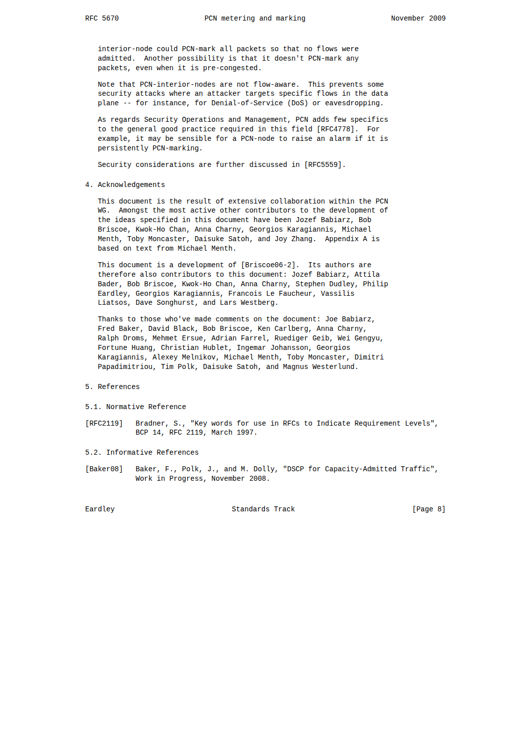RFC 5670 PCN metering and marking November 2009
   interior-node could PCN-mark all packets so that no flows were
   admitted.  Another possibility is that it doesn't PCN-mark any
   packets, even when it is pre-congested.
   Note that PCN-interior-nodes are not flow-aware.  This prevents some
   security attacks where an attacker targets specific flows in the data
   plane -- for instance, for Denial-of-Service (DoS) or eavesdropping.
   As regards Security Operations and Management, PCN adds few specifics
   to the general good practice required in this field [RFC4778].  For
   example, it may be sensible for a PCN-node to raise an alarm if it is
   persistently PCN-marking.
   Security considerations are further discussed in [RFC5559].
4. Acknowledgements
   This document is the result of extensive collaboration within the PCN
   WG.  Amongst the most active other contributors to the development of
   the ideas specified in this document have been Jozef Babiarz, Bob
   Briscoe, Kwok-Ho Chan, Anna Charny, Georgios Karagiannis, Michael
   Menth, Toby Moncaster, Daisuke Satoh, and Joy Zhang.  Appendix A is
   based on text from Michael Menth.
   This document is a development of [Briscoe06-2].  Its authors are
   therefore also contributors to this document: Jozef Babiarz, Attila
   Bader, Bob Briscoe, Kwok-Ho Chan, Anna Charny, Stephen Dudley, Philip
   Eardley, Georgios Karagiannis, Francois Le Faucheur, Vassilis
   Liatsos, Dave Songhurst, and Lars Westberg.
   Thanks to those who've made comments on the document: Joe Babiarz,
   Fred Baker, David Black, Bob Briscoe, Ken Carlberg, Anna Charny,
   Ralph Droms, Mehmet Ersue, Adrian Farrel, Ruediger Geib, Wei Gengyu,
   Fortune Huang, Christian Hublet, Ingemar Johansson, Georgios
   Karagiannis, Alexey Melnikov, Michael Menth, Toby Moncaster, Dimitri
   Papadimitriou, Tim Polk, Daisuke Satoh, and Magnus Westerlund.
5. References
5.1. Normative Reference
[RFC2119]
Bradner, S., "Key words for use in RFCs to Indicate Requirement Levels", BCP 14, RFC 2119, March 1997.
5.2. Informative References
[Baker08]
Baker, F., Polk, J., and M. Dolly, "DSCP for Capacity-Admitted Traffic", Work in Progress, November 2008.
Eardley Standards Track [Page 8]